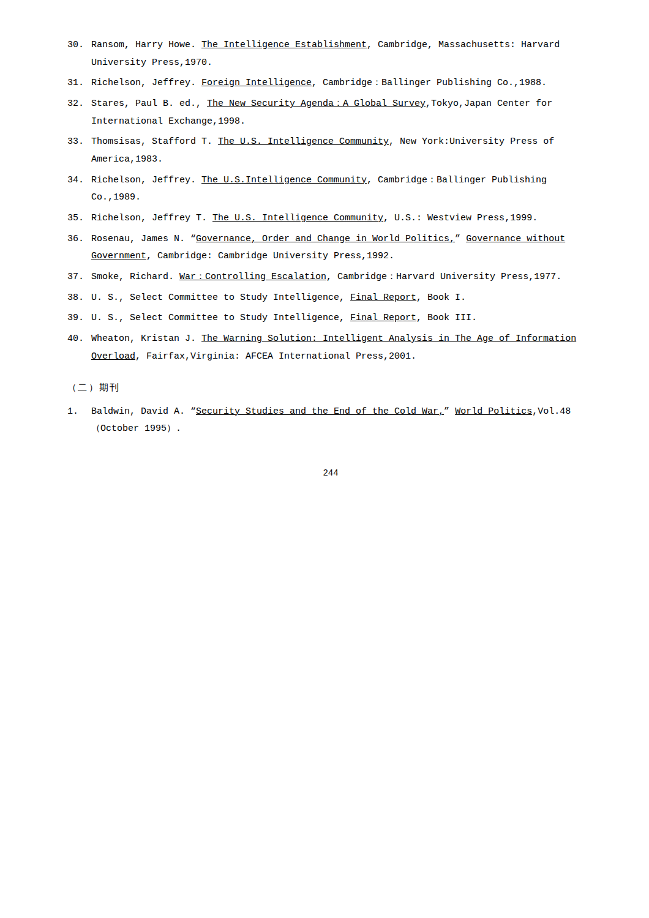30. Ransom, Harry Howe. The Intelligence Establishment, Cambridge, Massachusetts: Harvard University Press,1970.
31. Richelson, Jeffrey. Foreign Intelligence, Cambridge：Ballinger Publishing Co.,1988.
32. Stares, Paul B. ed., The New Security Agenda：A Global Survey,Tokyo,Japan Center for International Exchange,1998.
33. Thomsisas, Stafford T. The U.S. Intelligence Community, New York:University Press of America,1983.
34. Richelson, Jeffrey. The U.S.Intelligence Community, Cambridge：Ballinger Publishing Co.,1989.
35. Richelson, Jeffrey T. The U.S. Intelligence Community, U.S.: Westview Press,1999.
36. Rosenau, James N. “Governance, Order and Change in World Politics,” Governance without Government, Cambridge: Cambridge University Press,1992.
37. Smoke, Richard. War：Controlling Escalation, Cambridge：Harvard University Press,1977.
38. U. S., Select Committee to Study Intelligence, Final Report, Book I.
39. U. S., Select Committee to Study Intelligence, Final Report, Book III.
40. Wheaton, Kristan J. The Warning Solution: Intelligent Analysis in The Age of Information Overload, Fairfax,Virginia: AFCEA International Press,2001.
（二）期刊
1. Baldwin, David A. “Security Studies and the End of the Cold War,” World Politics,Vol.48（October 1995）.
244